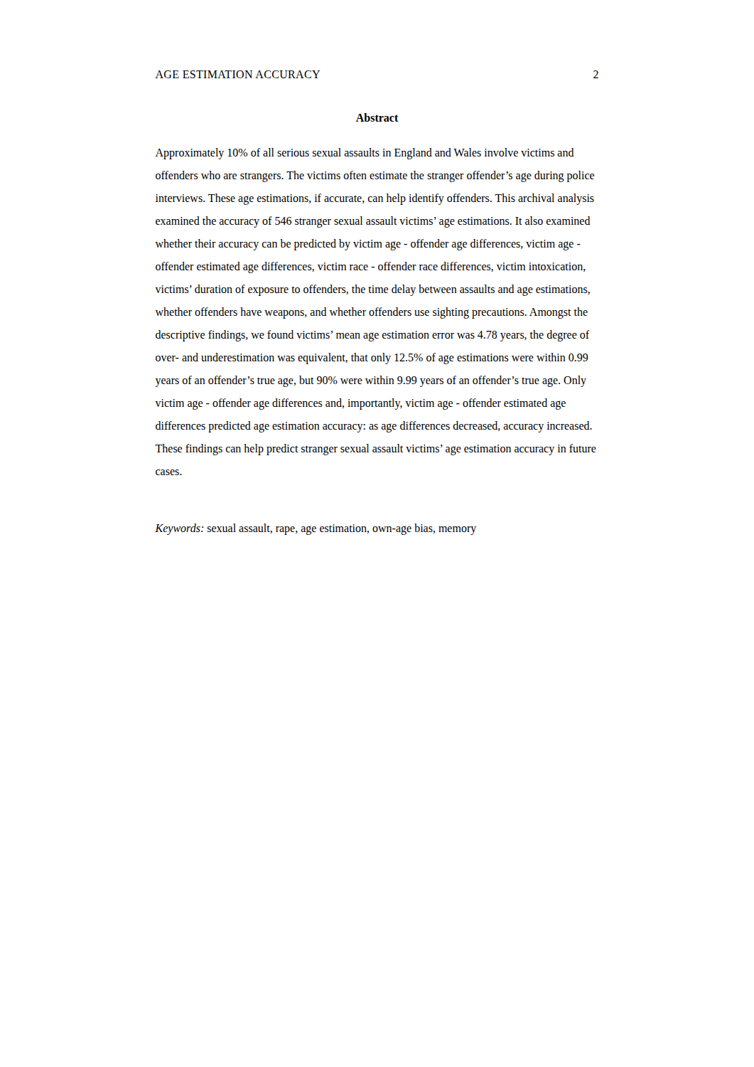Age Estimation Accuracy 2
Abstract
Approximately 10% of all serious sexual assaults in England and Wales involve victims and offenders who are strangers. The victims often estimate the stranger offender’s age during police interviews. These age estimations, if accurate, can help identify offenders. This archival analysis examined the accuracy of 546 stranger sexual assault victims’ age estimations. It also examined whether their accuracy can be predicted by victim age - offender age differences, victim age - offender estimated age differences, victim race - offender race differences, victim intoxication, victims’ duration of exposure to offenders, the time delay between assaults and age estimations, whether offenders have weapons, and whether offenders use sighting precautions. Amongst the descriptive findings, we found victims’ mean age estimation error was 4.78 years, the degree of over- and underestimation was equivalent, that only 12.5% of age estimations were within 0.99 years of an offender’s true age, but 90% were within 9.99 years of an offender’s true age. Only victim age - offender age differences and, importantly, victim age - offender estimated age differences predicted age estimation accuracy: as age differences decreased, accuracy increased. These findings can help predict stranger sexual assault victims’ age estimation accuracy in future cases.
Keywords: sexual assault, rape, age estimation, own-age bias, memory